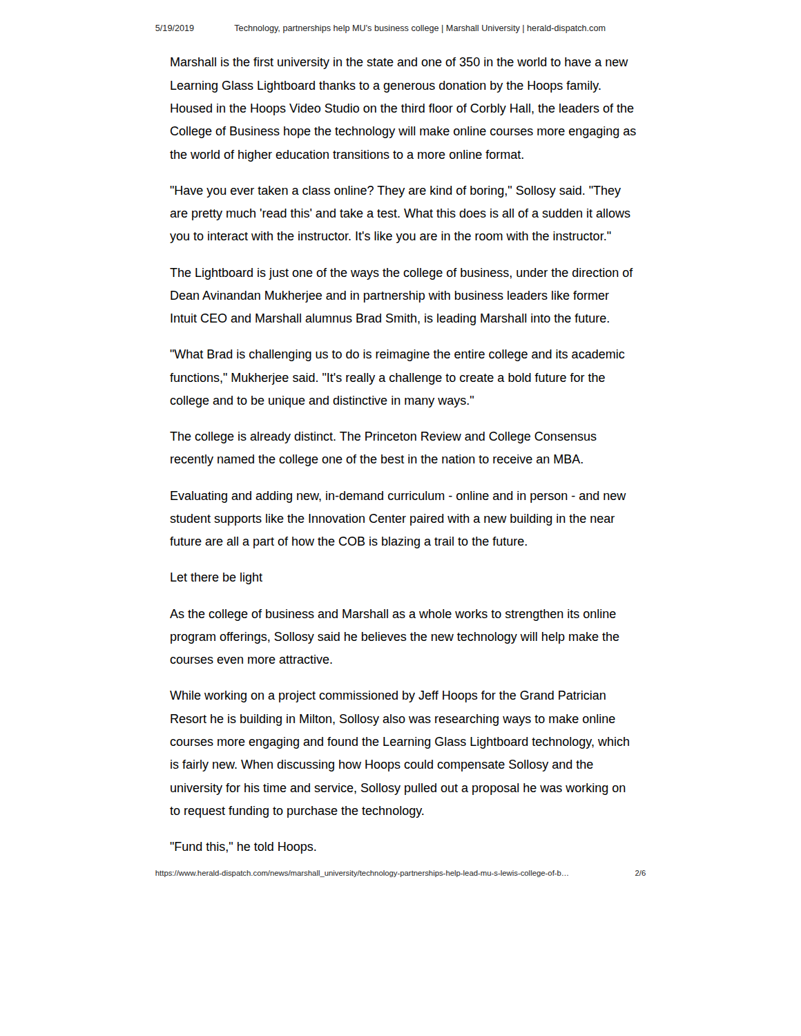5/19/2019 Technology, partnerships help MU's business college | Marshall University | herald-dispatch.com
Marshall is the first university in the state and one of 350 in the world to have a new Learning Glass Lightboard thanks to a generous donation by the Hoops family. Housed in the Hoops Video Studio on the third floor of Corbly Hall, the leaders of the College of Business hope the technology will make online courses more engaging as the world of higher education transitions to a more online format.
"Have you ever taken a class online? They are kind of boring," Sollosy said. "They are pretty much 'read this' and take a test. What this does is all of a sudden it allows you to interact with the instructor. It's like you are in the room with the instructor."
The Lightboard is just one of the ways the college of business, under the direction of Dean Avinandan Mukherjee and in partnership with business leaders like former Intuit CEO and Marshall alumnus Brad Smith, is leading Marshall into the future.
"What Brad is challenging us to do is reimagine the entire college and its academic functions," Mukherjee said. "It's really a challenge to create a bold future for the college and to be unique and distinctive in many ways."
The college is already distinct. The Princeton Review and College Consensus recently named the college one of the best in the nation to receive an MBA.
Evaluating and adding new, in-demand curriculum - online and in person - and new student supports like the Innovation Center paired with a new building in the near future are all a part of how the COB is blazing a trail to the future.
Let there be light
As the college of business and Marshall as a whole works to strengthen its online program offerings, Sollosy said he believes the new technology will help make the courses even more attractive.
While working on a project commissioned by Jeff Hoops for the Grand Patrician Resort he is building in Milton, Sollosy also was researching ways to make online courses more engaging and found the Learning Glass Lightboard technology, which is fairly new. When discussing how Hoops could compensate Sollosy and the university for his time and service, Sollosy pulled out a proposal he was working on to request funding to purchase the technology.
"Fund this," he told Hoops.
https://www.herald-dispatch.com/news/marshall_university/technology-partnerships-help-lead-mu-s-lewis-college-of-business/article_00686dbc-02d3-… 2/6